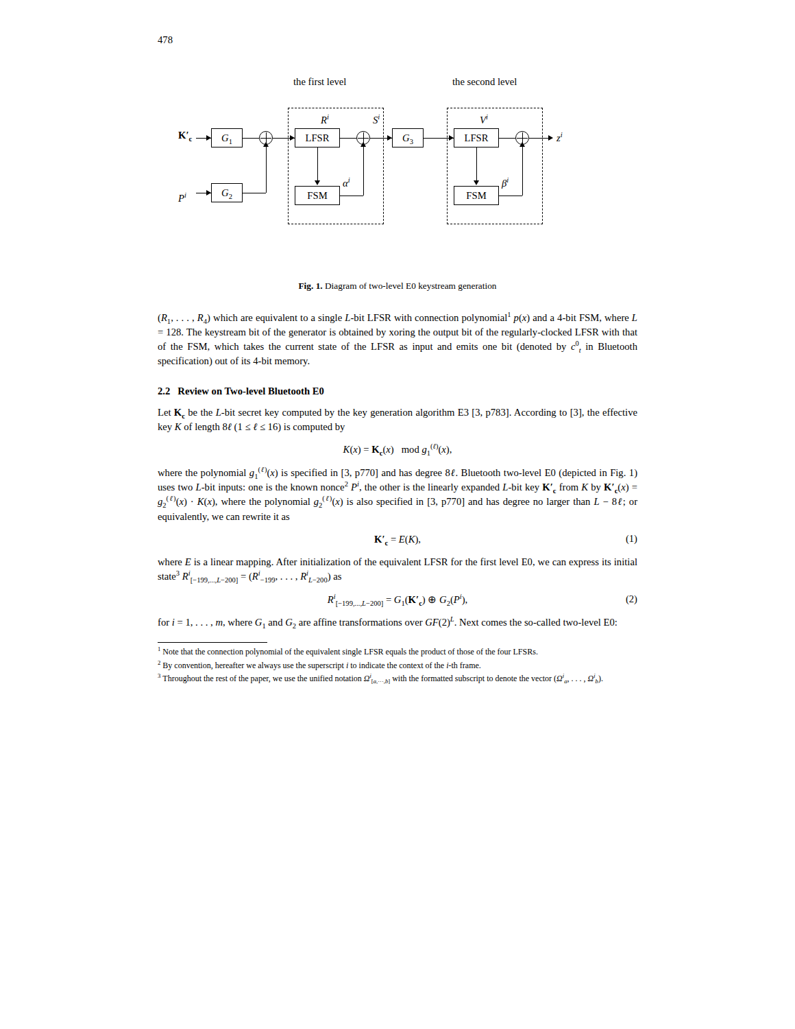478
the first level the second level
K′c
Pi
G1
G2
LFSR
Ri
FSM
αi
Si
G3
LFSR
Vi
FSM
βi
zi
Fig. 1. Diagram of two-level E0 keystream generation
(R1, . . . , R4) which are equivalent to a single L-bit LFSR with connection polynomial1 p(x) and a 4-bit FSM, where L = 128. The keystream bit of the generator is obtained by xoring the output bit of the regularly-clocked LFSR with that of the FSM, which takes the current state of the LFSR as input and emits one bit (denoted by c0t in Bluetooth specification) out of its 4-bit memory.
2.2 Review on Two-level Bluetooth E0
Let Kc be the L-bit secret key computed by the key generation algorithm E3 [3, p783]. According to [3], the effective key K of length 8ℓ (1 ≤ ℓ ≤ 16) is computed by
K(x) = Kc(x) mod g1(ℓ)(x),
where the polynomial g1(ℓ)(x) is specified in [3, p770] and has degree 8ℓ. Bluetooth two-level E0 (depicted in Fig. 1) uses two L-bit inputs: one is the known nonce2 Pi, the other is the linearly expanded L-bit key K′c from K by K′c(x) = g2(ℓ)(x) · K(x), where the polynomial g2(ℓ)(x) is also specified in [3, p770] and has degree no larger than L − 8ℓ; or equivalently, we can rewrite it as
K′c = E(K), (1)
where E is a linear mapping. After initialization of the equivalent LFSR for the first level E0, we can express its initial state3 Ri[−199,...,L−200] = (Ri−199, . . . , RiL−200) as
Ri[−199,...,L−200] = G1(K′c) ⊕ G2(Pi), (2)
for i = 1, . . . , m, where G1 and G2 are affine transformations over GF(2)L. Next comes the so-called two-level E0:
1 Note that the connection polynomial of the equivalent single LFSR equals the product of those of the four LFSRs.
2 By convention, hereafter we always use the superscript i to indicate the context of the i-th frame.
3 Throughout the rest of the paper, we use the unified notation Ωi[a,···,b] with the formatted subscript to denote the vector (Ωia, . . . , Ωib).